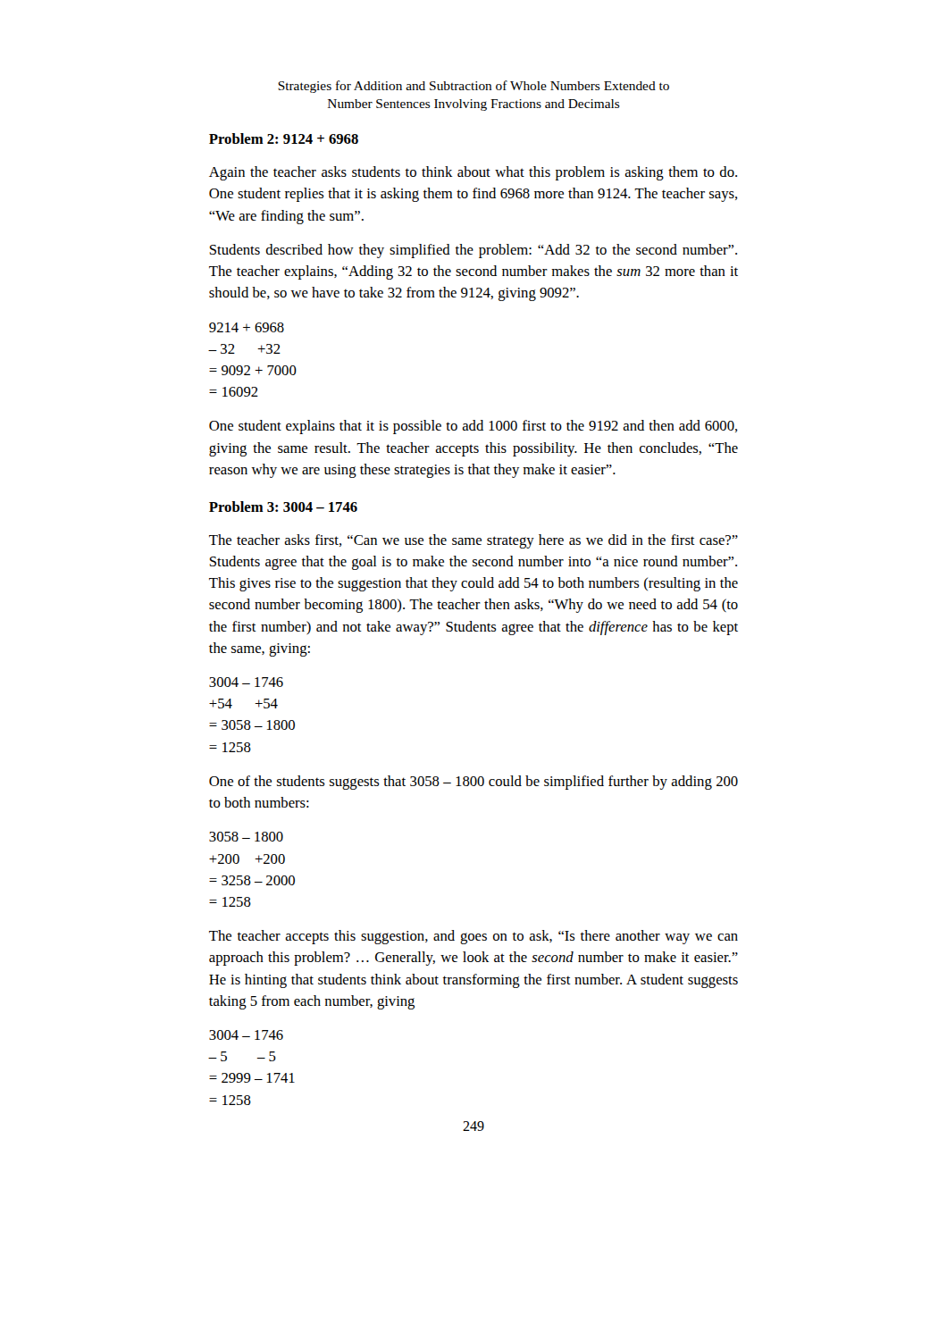Strategies for Addition and Subtraction of Whole Numbers Extended to
Number Sentences Involving Fractions and Decimals
Problem 2: 9124 + 6968
Again the teacher asks students to think about what this problem is asking them to do. One student replies that it is asking them to find 6968 more than 9124. The teacher says, “We are finding the sum”.
Students described how they simplified the problem: “Add 32 to the second number”. The teacher explains, “Adding 32 to the second number makes the sum 32 more than it should be, so we have to take 32 from the 9124, giving 9092”.
9214 + 6968 – 32 +32 = 9092 + 7000 = 16092
One student explains that it is possible to add 1000 first to the 9192 and then add 6000, giving the same result. The teacher accepts this possibility. He then concludes, “The reason why we are using these strategies is that they make it easier”.
Problem 3: 3004 – 1746
The teacher asks first, “Can we use the same strategy here as we did in the first case?” Students agree that the goal is to make the second number into “a nice round number”. This gives rise to the suggestion that they could add 54 to both numbers (resulting in the second number becoming 1800). The teacher then asks, “Why do we need to add 54 (to the first number) and not take away?” Students agree that the difference has to be kept the same, giving:
3004 – 1746 +54 +54 = 3058 – 1800 = 1258
One of the students suggests that 3058 – 1800 could be simplified further by adding 200 to both numbers:
3058 – 1800 +200 +200 = 3258 – 2000 = 1258
The teacher accepts this suggestion, and goes on to ask, “Is there another way we can approach this problem? … Generally, we look at the second number to make it easier.” He is hinting that students think about transforming the first number. A student suggests taking 5 from each number, giving
3004 – 1746 – 5 – 5 = 2999 – 1741 = 1258
249